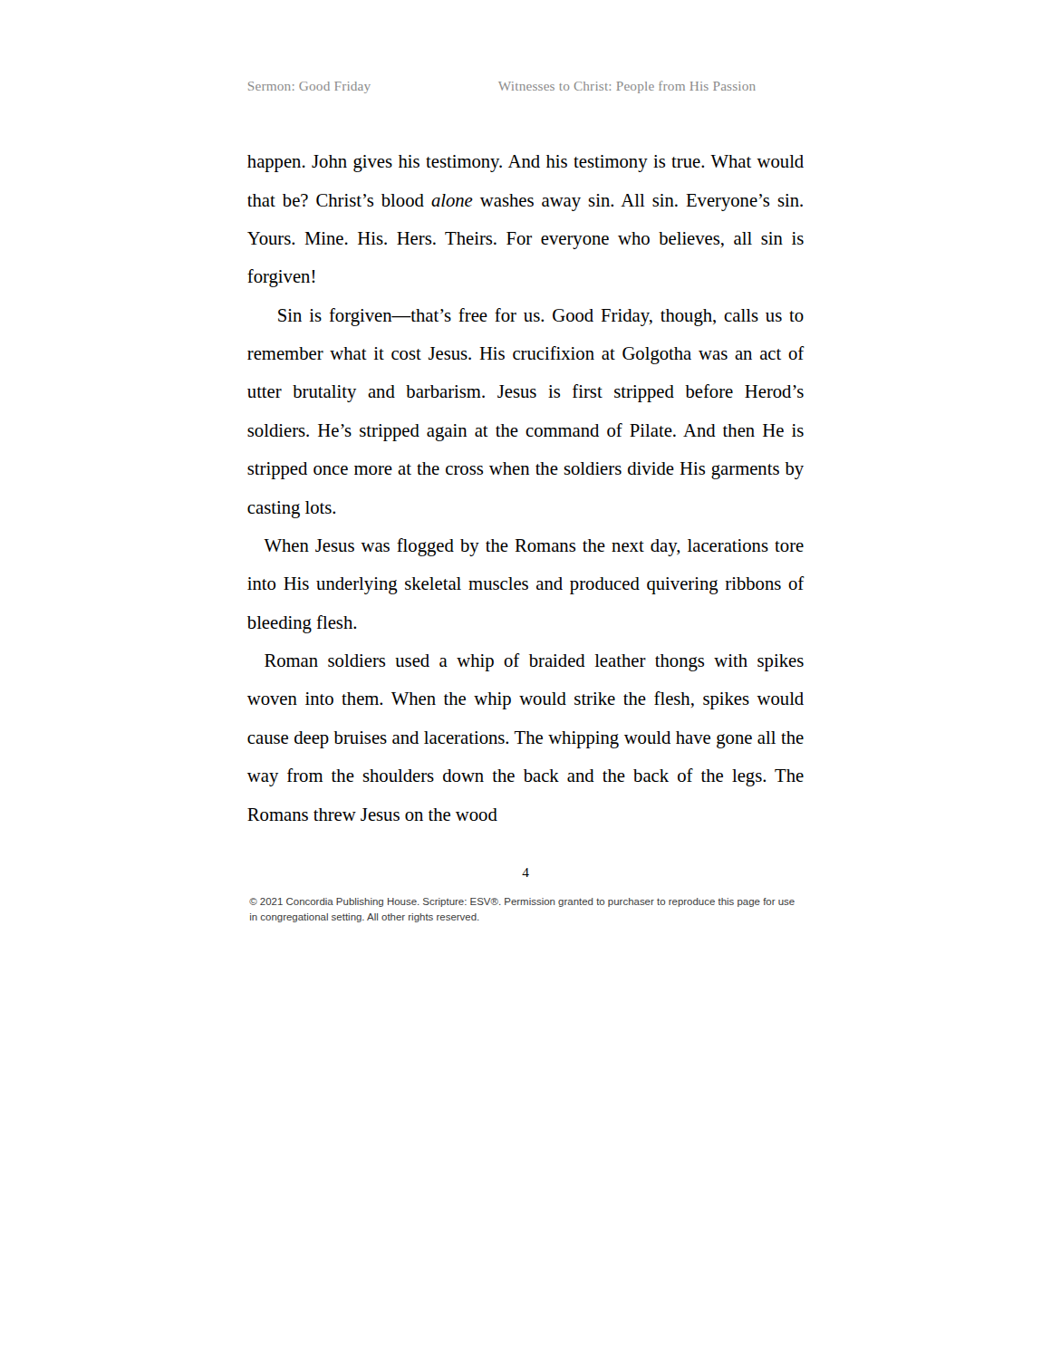Sermon: Good Friday Witnesses to Christ: People from His Passion
happen. John gives his testimony. And his testimony is true. What would that be? Christ’s blood alone washes away sin. All sin. Everyone’s sin. Yours. Mine. His. Hers. Theirs. For everyone who believes, all sin is forgiven!
Sin is forgiven—that’s free for us. Good Friday, though, calls us to remember what it cost Jesus. His crucifixion at Golgotha was an act of utter brutality and barbarism. Jesus is first stripped before Herod’s soldiers. He’s stripped again at the command of Pilate. And then He is stripped once more at the cross when the soldiers divide His garments by casting lots.
When Jesus was flogged by the Romans the next day, lacerations tore into His underlying skeletal muscles and produced quivering ribbons of bleeding flesh.
Roman soldiers used a whip of braided leather thongs with spikes woven into them. When the whip would strike the flesh, spikes would cause deep bruises and lacerations. The whipping would have gone all the way from the shoulders down the back and the back of the legs. The Romans threw Jesus on the wood
4
© 2021 Concordia Publishing House. Scripture: ESV®. Permission granted to purchaser to reproduce this page for use in congregational setting. All other rights reserved.